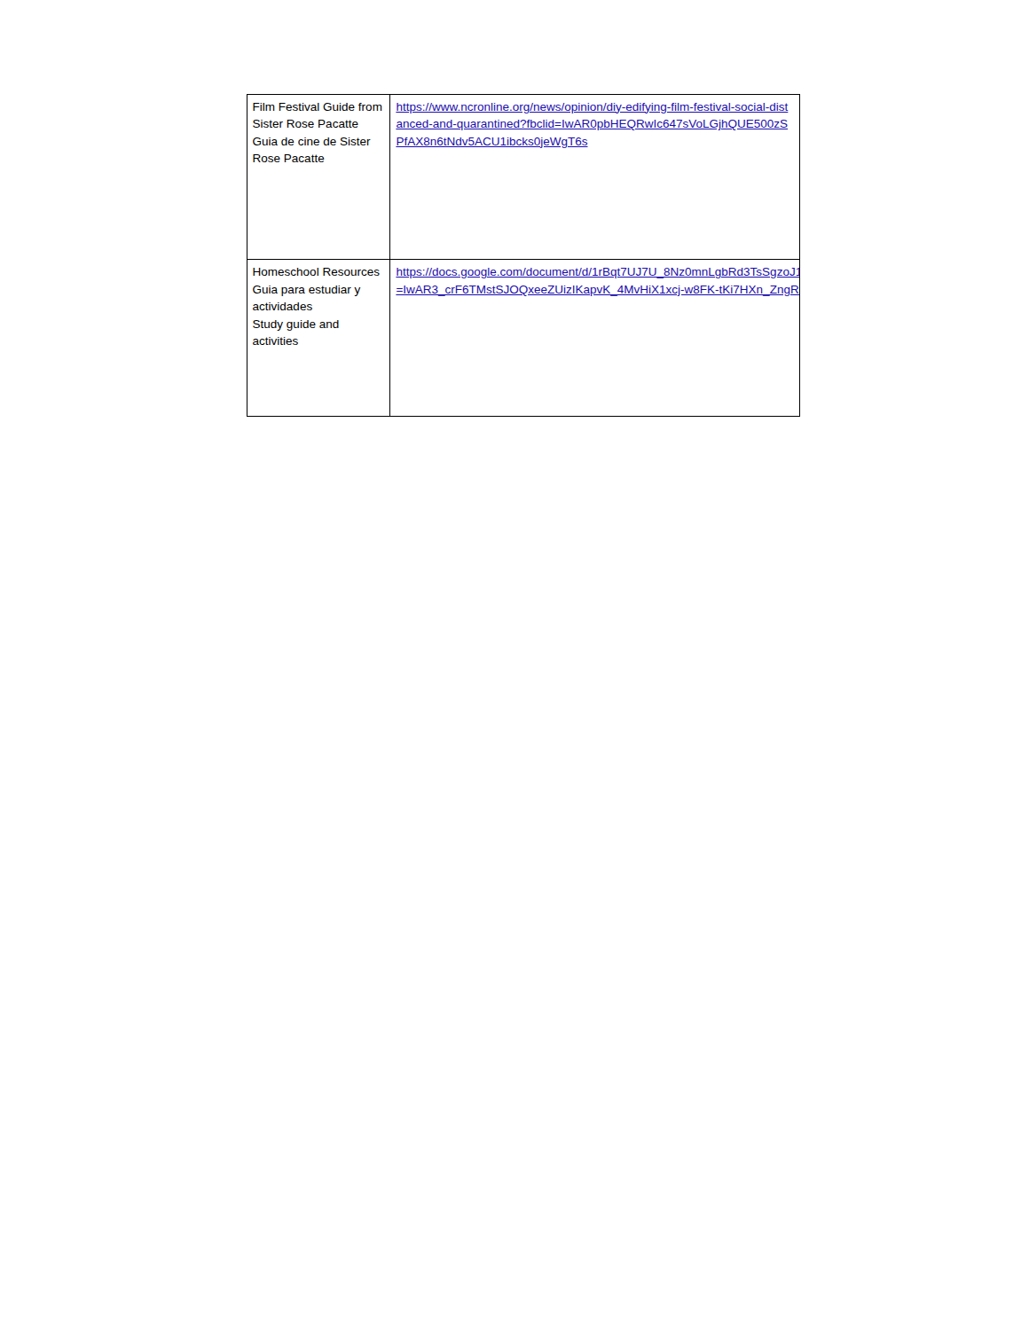| Film Festival Guide from Sister Rose Pacatte Guia de cine de Sister Rose Pacatte | https://www.ncronline.org/news/opinion/diy-edifying-film-festival-social-distanced-and-quarantined?fbclid=IwAR0pbHEQRwIc647sVoLGjhQUE500zSPfAX8n6tNdv5ACU1ibcks0jeWgT6s |
| Homeschool Resources Guia para estudiar y actividades Study guide and activities | https://docs.google.com/document/d/1rBqt7UJ7U_8Nz0mnLgbRd3TsSgzoJ1q =IwAR3_crF6TMstSJOQxeeZUizIKapvK_4MvHiX1xcj-w8FK-tKi7HXn_ZngRc |